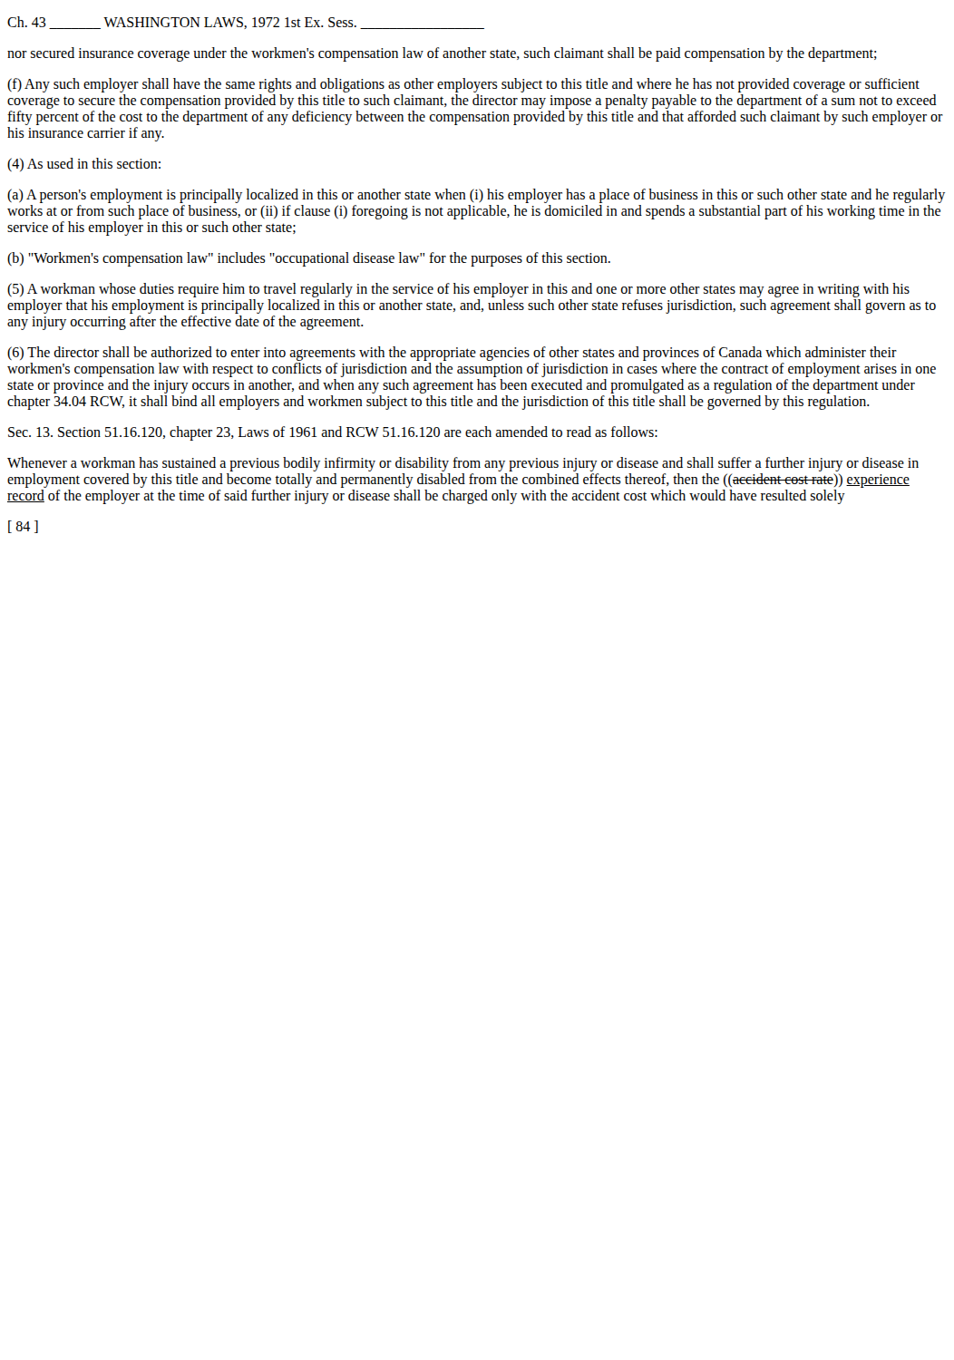Ch. 43 _______ WASHINGTON LAWS, 1972 1st Ex. Sess. _________________
nor secured insurance coverage under the workmen's compensation law of another state, such claimant shall be paid compensation by the department;
(f) Any such employer shall have the same rights and obligations as other employers subject to this title and where he has not provided coverage or sufficient coverage to secure the compensation provided by this title to such claimant, the director may impose a penalty payable to the department of a sum not to exceed fifty percent of the cost to the department of any deficiency between the compensation provided by this title and that afforded such claimant by such employer or his insurance carrier if any.
(4) As used in this section:
(a) A person's employment is principally localized in this or another state when (i) his employer has a place of business in this or such other state and he regularly works at or from such place of business, or (ii) if clause (i) foregoing is not applicable, he is domiciled in and spends a substantial part of his working time in the service of his employer in this or such other state;
(b) "Workmen's compensation law" includes "occupational disease law" for the purposes of this section.
(5) A workman whose duties require him to travel regularly in the service of his employer in this and one or more other states may agree in writing with his employer that his employment is principally localized in this or another state, and, unless such other state refuses jurisdiction, such agreement shall govern as to any injury occurring after the effective date of the agreement.
(6) The director shall be authorized to enter into agreements with the appropriate agencies of other states and provinces of Canada which administer their workmen's compensation law with respect to conflicts of jurisdiction and the assumption of jurisdiction in cases where the contract of employment arises in one state or province and the injury occurs in another, and when any such agreement has been executed and promulgated as a regulation of the department under chapter 34.04 RCW, it shall bind all employers and workmen subject to this title and the jurisdiction of this title shall be governed by this regulation.
Sec. 13. Section 51.16.120, chapter 23, Laws of 1961 and RCW 51.16.120 are each amended to read as follows:
Whenever a workman has sustained a previous bodily infirmity or disability from any previous injury or disease and shall suffer a further injury or disease in employment covered by this title and become totally and permanently disabled from the combined effects thereof, then the ((accident cost rate)) experience record of the employer at the time of said further injury or disease shall be charged only with the accident cost which would have resulted solely
[ 84 ]